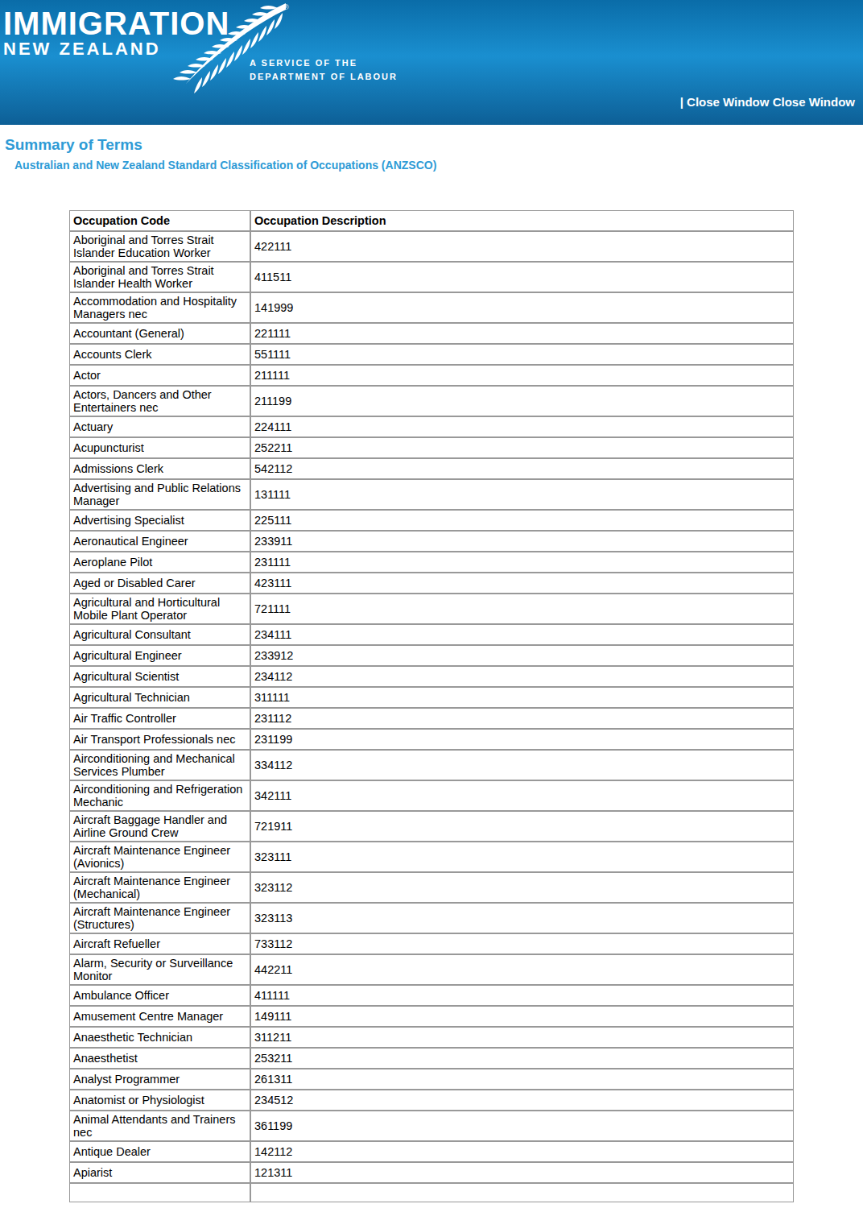IMMIGRATION
NEW ZEALAND
®
A SERVICE OF THE
DEPARTMENT OF LABOUR
| Close Window Close Window
Summary of Terms
Australian and New Zealand Standard Classification of Occupations (ANZSCO)
| Occupation Code | Occupation Description |
| --- | --- |
| Aboriginal and Torres Strait Islander Education Worker | 422111 |
| Aboriginal and Torres Strait Islander Health Worker | 411511 |
| Accommodation and Hospitality Managers nec | 141999 |
| Accountant (General) | 221111 |
| Accounts Clerk | 551111 |
| Actor | 211111 |
| Actors, Dancers and Other Entertainers nec | 211199 |
| Actuary | 224111 |
| Acupuncturist | 252211 |
| Admissions Clerk | 542112 |
| Advertising and Public Relations Manager | 131111 |
| Advertising Specialist | 225111 |
| Aeronautical Engineer | 233911 |
| Aeroplane Pilot | 231111 |
| Aged or Disabled Carer | 423111 |
| Agricultural and Horticultural Mobile Plant Operator | 721111 |
| Agricultural Consultant | 234111 |
| Agricultural Engineer | 233912 |
| Agricultural Scientist | 234112 |
| Agricultural Technician | 311111 |
| Air Traffic Controller | 231112 |
| Air Transport Professionals nec | 231199 |
| Airconditioning and Mechanical Services Plumber | 334112 |
| Airconditioning and Refrigeration Mechanic | 342111 |
| Aircraft Baggage Handler and Airline Ground Crew | 721911 |
| Aircraft Maintenance Engineer (Avionics) | 323111 |
| Aircraft Maintenance Engineer (Mechanical) | 323112 |
| Aircraft Maintenance Engineer (Structures) | 323113 |
| Aircraft Refueller | 733112 |
| Alarm, Security or Surveillance Monitor | 442211 |
| Ambulance Officer | 411111 |
| Amusement Centre Manager | 149111 |
| Anaesthetic Technician | 311211 |
| Anaesthetist | 253211 |
| Analyst Programmer | 261311 |
| Anatomist or Physiologist | 234512 |
| Animal Attendants and Trainers nec | 361199 |
| Antique Dealer | 142112 |
| Apiarist | 121311 |